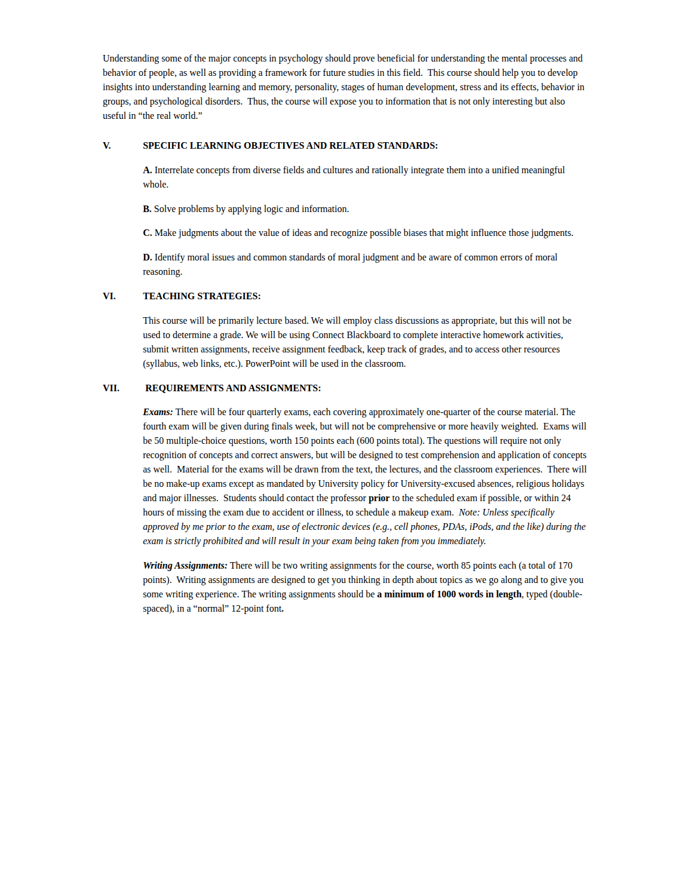Understanding some of the major concepts in psychology should prove beneficial for understanding the mental processes and behavior of people, as well as providing a framework for future studies in this field. This course should help you to develop insights into understanding learning and memory, personality, stages of human development, stress and its effects, behavior in groups, and psychological disorders. Thus, the course will expose you to information that is not only interesting but also useful in “the real world.”
V. Specific Learning Objectives and Related Standards:
A. Interrelate concepts from diverse fields and cultures and rationally integrate them into a unified meaningful whole.
B. Solve problems by applying logic and information.
C. Make judgments about the value of ideas and recognize possible biases that might influence those judgments.
D. Identify moral issues and common standards of moral judgment and be aware of common errors of moral reasoning.
VI. Teaching Strategies:
This course will be primarily lecture based. We will employ class discussions as appropriate, but this will not be used to determine a grade. We will be using Connect Blackboard to complete interactive homework activities, submit written assignments, receive assignment feedback, keep track of grades, and to access other resources (syllabus, web links, etc.). PowerPoint will be used in the classroom.
VII. Requirements and Assignments:
Exams: There will be four quarterly exams, each covering approximately one-quarter of the course material. The fourth exam will be given during finals week, but will not be comprehensive or more heavily weighted. Exams will be 50 multiple-choice questions, worth 150 points each (600 points total). The questions will require not only recognition of concepts and correct answers, but will be designed to test comprehension and application of concepts as well. Material for the exams will be drawn from the text, the lectures, and the classroom experiences. There will be no make-up exams except as mandated by University policy for University-excused absences, religious holidays and major illnesses. Students should contact the professor prior to the scheduled exam if possible, or within 24 hours of missing the exam due to accident or illness, to schedule a makeup exam. Note: Unless specifically approved by me prior to the exam, use of electronic devices (e.g., cell phones, PDAs, iPods, and the like) during the exam is strictly prohibited and will result in your exam being taken from you immediately.
Writing Assignments: There will be two writing assignments for the course, worth 85 points each (a total of 170 points). Writing assignments are designed to get you thinking in depth about topics as we go along and to give you some writing experience. The writing assignments should be a minimum of 1000 words in length, typed (double-spaced), in a “normal” 12-point font.